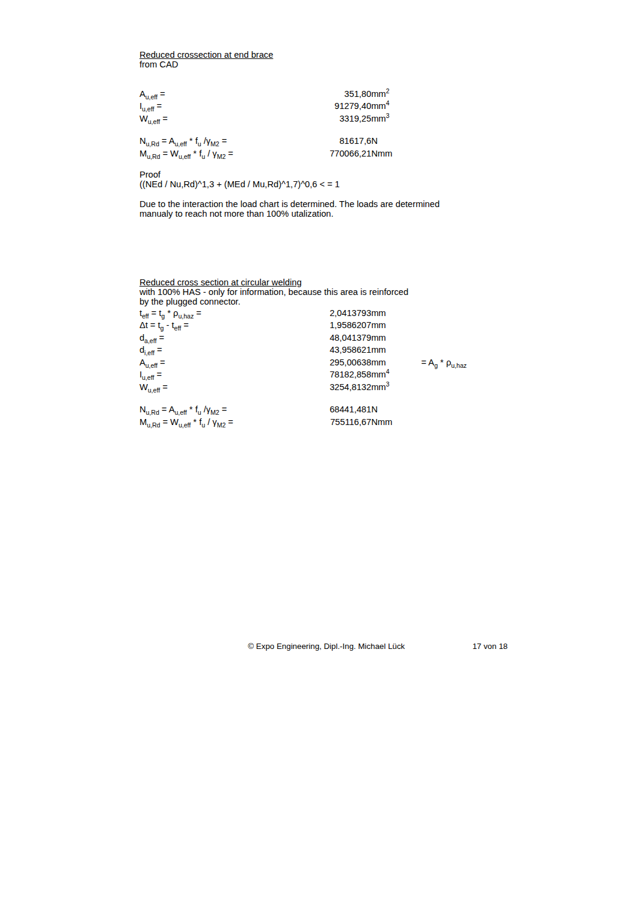Reduced crossection at end brace
from CAD
| A u,eff = | 351,80 | mm 2 |
| I u,eff = | 91279,40 | mm 4 |
| W u,eff = | 3319,25 | mm 3 |
| N u,Rd = A u,eff * f u /γ M2 = | 81617,6 | N |
| M u,Rd = W u,eff * f u / γ M2 = | 770066,21 | Nmm |
Proof
((NEd / Nu,Rd)^1,3 + (MEd / Mu,Rd)^1,7)^0,6 < = 1
Due to the interaction the load chart is determined. The loads are determined
manualy to reach not more than 100% utalization.
Reduced cross section at circular welding
with 100% HAS - only for information, because this area is reinforced
by the plugged connector.
| t eff = t g * ρ u,haz = | 2,0413793 | mm | |
| Δt = t g - t eff = | 1,9586207 | mm | |
| d a,eff = | 48,041379 | mm | |
| d i,eff = | 43,958621 | mm | |
| A u,eff = | 295,00638 | mm | = A g * ρ u,haz |
| I u,eff = | 78182,858 | mm 4 | |
| W u,eff = | 3254,8132 | mm 3 | |
| N u,Rd = A u,eff * f u /γ M2 = | 68441,481 | N |
| M u,Rd = W u,eff * f u / γ M2 = | 755116,67 | Nmm |
© Expo Engineering, Dipl.-Ing. Michael Lück 17 von 18